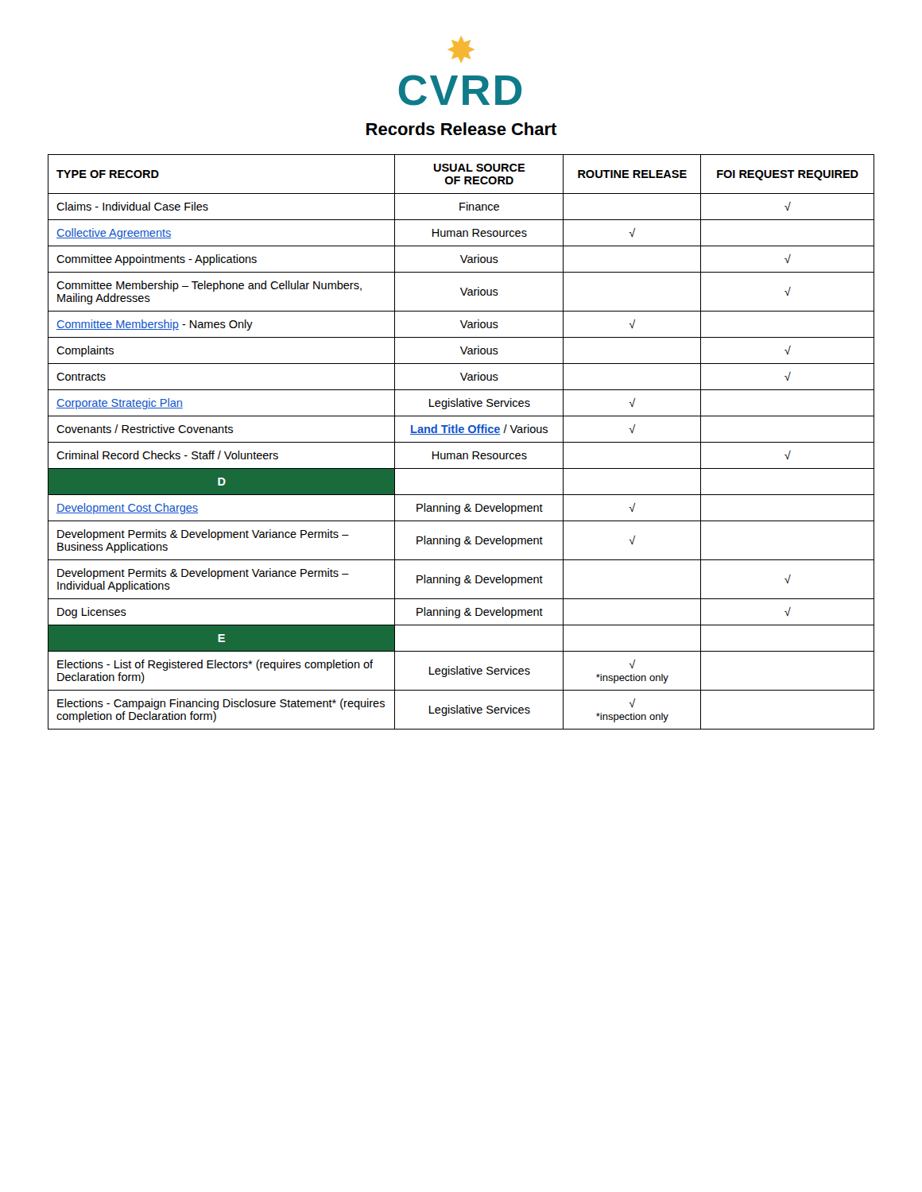✸
CVRD
Records Release Chart
| TYPE OF RECORD | USUAL SOURCE OF RECORD | ROUTINE RELEASE | FOI REQUEST REQUIRED |
| --- | --- | --- | --- |
| Claims - Individual Case Files | Finance | | √ |
| Collective Agreements | Human Resources | √ | |
| Committee Appointments - Applications | Various | | √ |
| Committee Membership – Telephone and Cellular Numbers, Mailing Addresses | Various | | √ |
| Committee Membership - Names Only | Various | √ | |
| Complaints | Various | | √ |
| Contracts | Various | | √ |
| Corporate Strategic Plan | Legislative Services | √ | |
| Covenants / Restrictive Covenants | Land Title Office / Various | √ | |
| Criminal Record Checks - Staff / Volunteers | Human Resources | | √ |
| D | | | |
| Development Cost Charges | Planning & Development | √ | |
| Development Permits & Development Variance Permits – Business Applications | Planning & Development | √ | |
| Development Permits & Development Variance Permits – Individual Applications | Planning & Development | | √ |
| Dog Licenses | Planning & Development | | √ |
| E | | | |
| Elections - List of Registered Electors* (requires completion of Declaration form) | Legislative Services | √ *inspection only | |
| Elections - Campaign Financing Disclosure Statement* (requires completion of Declaration form) | Legislative Services | √ *inspection only | |